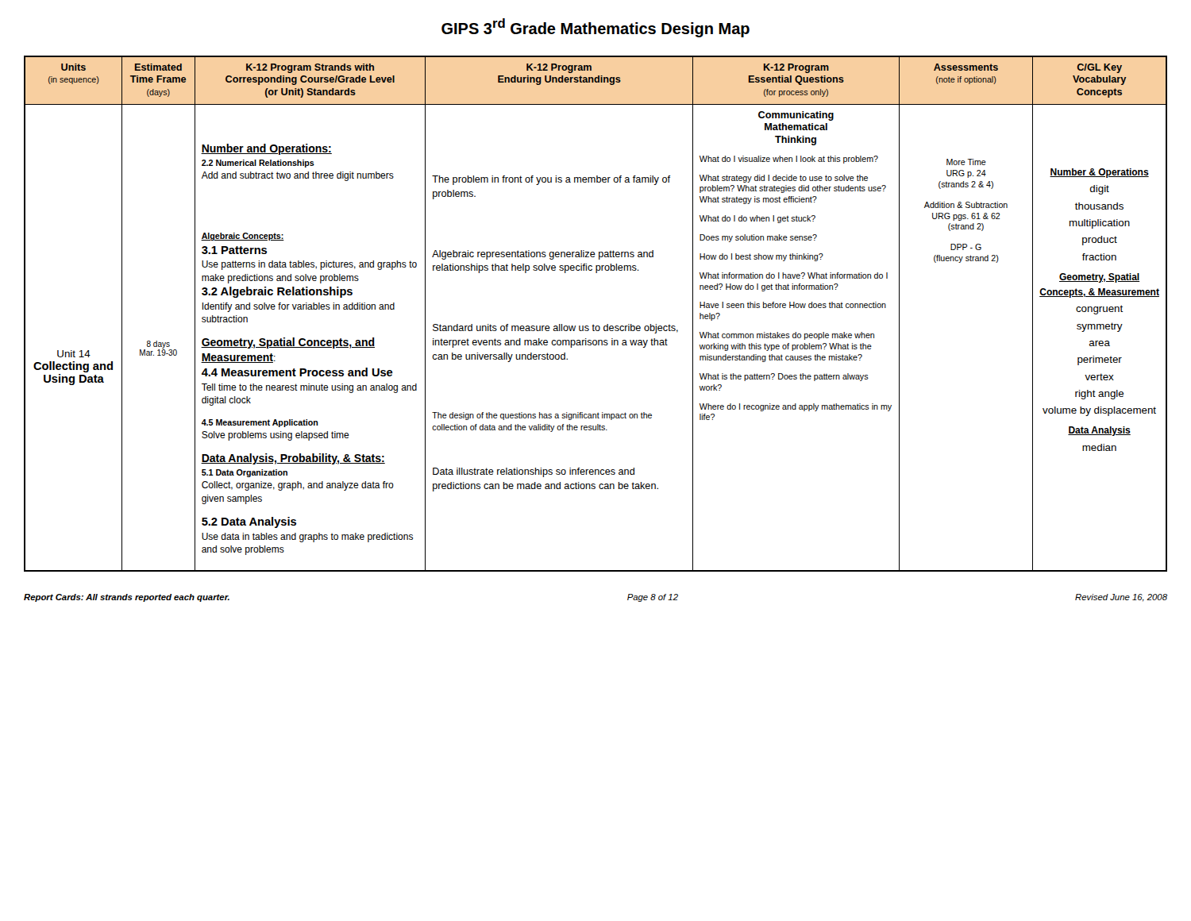GIPS 3rd Grade Mathematics Design Map
| Units (in sequence) | Estimated Time Frame (days) | K-12 Program Strands with Corresponding Course/Grade Level (or Unit) Standards | K-12 Program Enduring Understandings | K-12 Program Essential Questions (for process only) | Assessments (note if optional) | C/GL Key Vocabulary Concepts |
| --- | --- | --- | --- | --- | --- | --- |
| Unit 14 Collecting and Using Data | 8 days Mar. 19-30 | Number and Operations: 2.2 Numerical Relationships Add and subtract two and three digit numbers Algebraic Concepts: 3.1 Patterns Use patterns in data tables, pictures, and graphs to make predictions and solve problems 3.2 Algebraic Relationships Identify and solve for variables in addition and subtraction Geometry, Spatial Concepts, and Measurement : 4.4 Measurement Process and Use Tell time to the nearest minute using an analog and digital clock 4.5 Measurement Application Solve problems using elapsed time Data Analysis, Probability, & Stats: 5.1 Data Organization Collect, organize, graph, and analyze data fro given samples 5.2 Data Analysis Use data in tables and graphs to make predictions and solve problems | The problem in front of you is a member of a family of problems. Algebraic representations generalize patterns and relationships that help solve specific problems. Standard units of measure allow us to describe objects, interpret events and make comparisons in a way that can be universally understood. The design of the questions has a significant impact on the collection of data and the validity of the results. Data illustrate relationships so inferences and predictions can be made and actions can be taken. | Communicating Mathematical Thinking What do I visualize when I look at this problem? What strategy did I decide to use to solve the problem? What strategies did other students use? What strategy is most efficient? What do I do when I get stuck? Does my solution make sense? How do I best show my thinking? What information do I have? What information do I need? How do I get that information? Have I seen this before How does that connection help? What common mistakes do people make when working with this type of problem? What is the misunderstanding that causes the mistake? What is the pattern? Does the pattern always work? Where do I recognize and apply mathematics in my life? | More Time URG p. 24 (strands 2 & 4) Addition & Subtraction URG pgs. 61 & 62 (strand 2) DPP - G (fluency strand 2) | Number & Operations digit thousands multiplication product fraction Geometry, Spatial Concepts, & Measurement congruent symmetry area perimeter vertex right angle volume by displacement Data Analysis median |
Report Cards: All strands reported each quarter. Page 8 of 12 Revised June 16, 2008